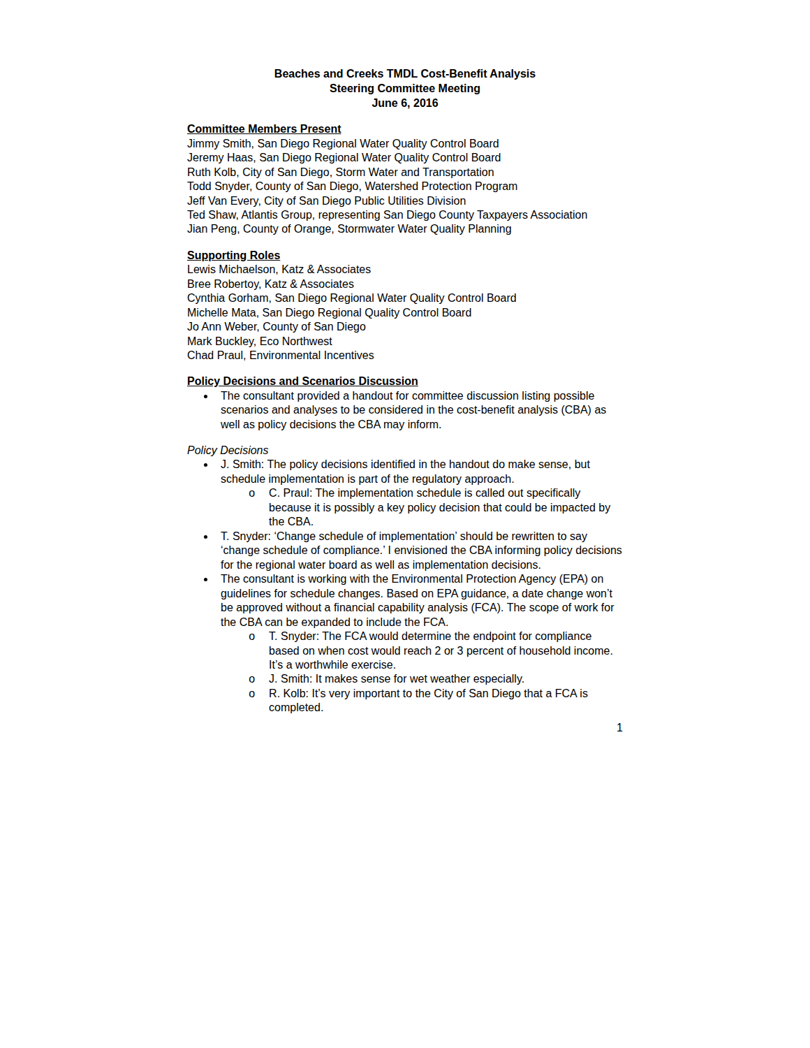Beaches and Creeks TMDL Cost-Benefit Analysis Steering Committee Meeting June 6, 2016
Committee Members Present
Jimmy Smith, San Diego Regional Water Quality Control Board
Jeremy Haas, San Diego Regional Water Quality Control Board
Ruth Kolb, City of San Diego, Storm Water and Transportation
Todd Snyder, County of San Diego, Watershed Protection Program
Jeff Van Every, City of San Diego Public Utilities Division
Ted Shaw, Atlantis Group, representing San Diego County Taxpayers Association
Jian Peng, County of Orange, Stormwater Water Quality Planning
Supporting Roles
Lewis Michaelson, Katz & Associates
Bree Robertoy, Katz & Associates
Cynthia Gorham, San Diego Regional Water Quality Control Board
Michelle Mata, San Diego Regional Quality Control Board
Jo Ann Weber, County of San Diego
Mark Buckley, Eco Northwest
Chad Praul, Environmental Incentives
Policy Decisions and Scenarios Discussion
The consultant provided a handout for committee discussion listing possible scenarios and analyses to be considered in the cost-benefit analysis (CBA) as well as policy decisions the CBA may inform.
Policy Decisions
J. Smith: The policy decisions identified in the handout do make sense, but schedule implementation is part of the regulatory approach.
C. Praul: The implementation schedule is called out specifically because it is possibly a key policy decision that could be impacted by the CBA.
T. Snyder: ‘Change schedule of implementation’ should be rewritten to say ‘change schedule of compliance.’ I envisioned the CBA informing policy decisions for the regional water board as well as implementation decisions.
The consultant is working with the Environmental Protection Agency (EPA) on guidelines for schedule changes. Based on EPA guidance, a date change won’t be approved without a financial capability analysis (FCA). The scope of work for the CBA can be expanded to include the FCA.
T. Snyder: The FCA would determine the endpoint for compliance based on when cost would reach 2 or 3 percent of household income. It’s a worthwhile exercise.
J. Smith: It makes sense for wet weather especially.
R. Kolb: It’s very important to the City of San Diego that a FCA is completed.
1